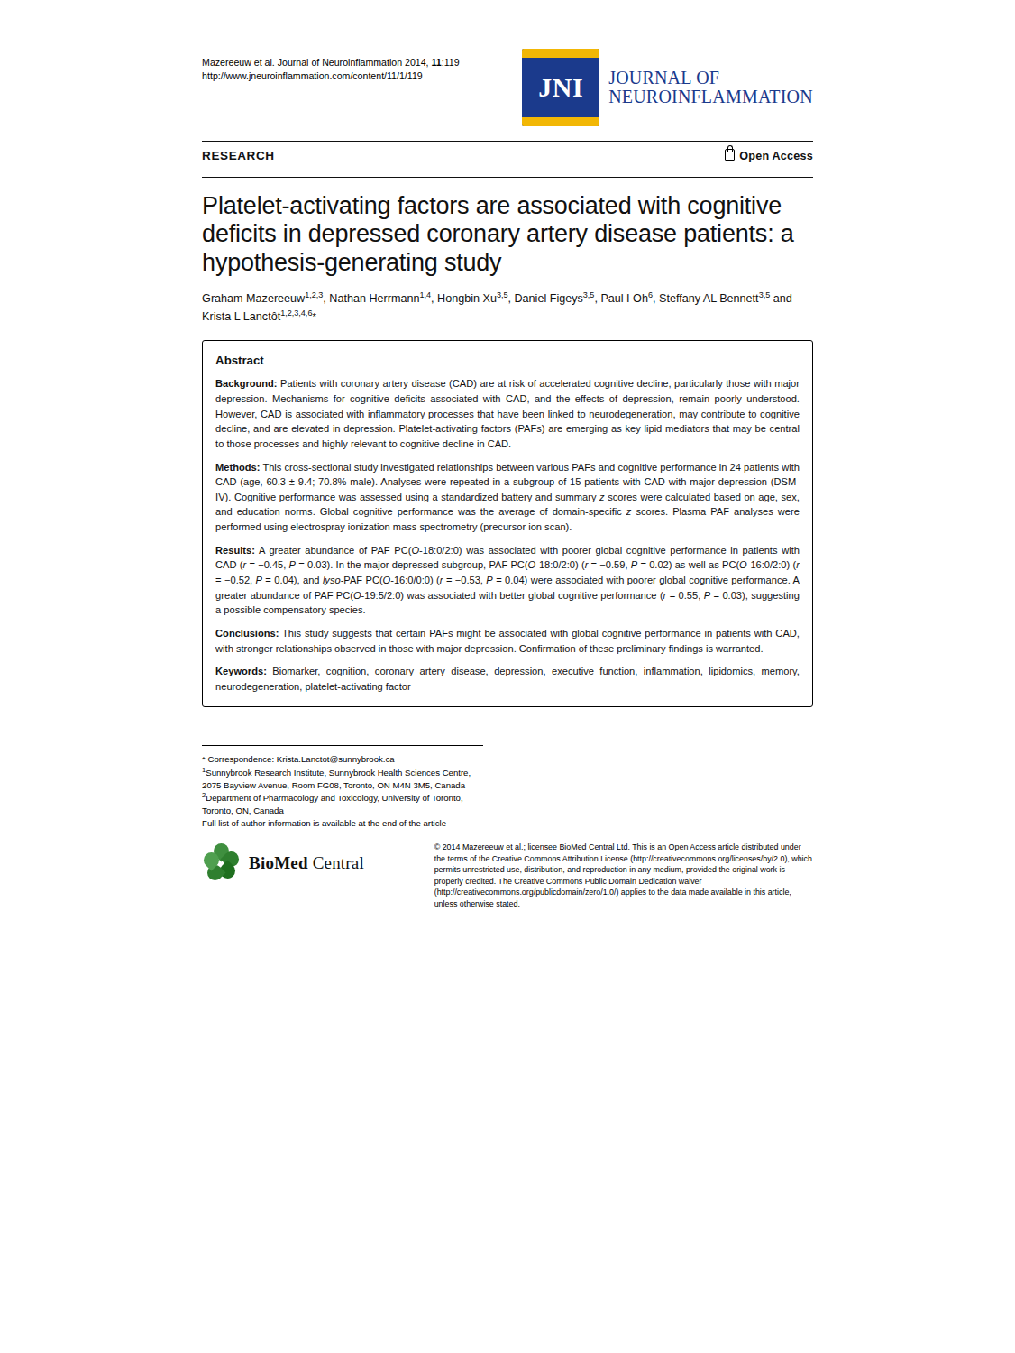Mazereeuw et al. Journal of Neuroinflammation 2014, 11:119
http://www.jneuroinflammation.com/content/11/1/119
JNI
JOURNAL OF
NEUROINFLAMMATION
RESEARCH
Open Access
Platelet-activating factors are associated with cognitive deficits in depressed coronary artery disease patients: a hypothesis-generating study
Graham Mazereeuw1,2,3, Nathan Herrmann1,4, Hongbin Xu3,5, Daniel Figeys3,5, Paul I Oh6, Steffany AL Bennett3,5 and Krista L Lanctôt1,2,3,4,6*
Abstract
Background: Patients with coronary artery disease (CAD) are at risk of accelerated cognitive decline, particularly those with major depression. Mechanisms for cognitive deficits associated with CAD, and the effects of depression, remain poorly understood. However, CAD is associated with inflammatory processes that have been linked to neurodegeneration, may contribute to cognitive decline, and are elevated in depression. Platelet-activating factors (PAFs) are emerging as key lipid mediators that may be central to those processes and highly relevant to cognitive decline in CAD.
Methods: This cross-sectional study investigated relationships between various PAFs and cognitive performance in 24 patients with CAD (age, 60.3 ± 9.4; 70.8% male). Analyses were repeated in a subgroup of 15 patients with CAD with major depression (DSM-IV). Cognitive performance was assessed using a standardized battery and summary z scores were calculated based on age, sex, and education norms. Global cognitive performance was the average of domain-specific z scores. Plasma PAF analyses were performed using electrospray ionization mass spectrometry (precursor ion scan).
Results: A greater abundance of PAF PC(O-18:0/2:0) was associated with poorer global cognitive performance in patients with CAD (r = −0.45, P = 0.03). In the major depressed subgroup, PAF PC(O-18:0/2:0) (r = −0.59, P = 0.02) as well as PC(O-16:0/2:0) (r = −0.52, P = 0.04), and lyso-PAF PC(O-16:0/0:0) (r = −0.53, P = 0.04) were associated with poorer global cognitive performance. A greater abundance of PAF PC(O-19:5/2:0) was associated with better global cognitive performance (r = 0.55, P = 0.03), suggesting a possible compensatory species.
Conclusions: This study suggests that certain PAFs might be associated with global cognitive performance in patients with CAD, with stronger relationships observed in those with major depression. Confirmation of these preliminary findings is warranted.
Keywords: Biomarker, cognition, coronary artery disease, depression, executive function, inflammation, lipidomics, memory, neurodegeneration, platelet-activating factor
* Correspondence: Krista.Lanctot@sunnybrook.ca
1Sunnybrook Research Institute, Sunnybrook Health Sciences Centre,
2075 Bayview Avenue, Room FG08, Toronto, ON M4N 3M5, Canada
2Department of Pharmacology and Toxicology, University of Toronto,
Toronto, ON, Canada
Full list of author information is available at the end of the article
BioMed Central
© 2014 Mazereeuw et al.; licensee BioMed Central Ltd. This is an Open Access article distributed under the terms of the Creative Commons Attribution License (http://creativecommons.org/licenses/by/2.0), which permits unrestricted use, distribution, and reproduction in any medium, provided the original work is properly credited. The Creative Commons Public Domain Dedication waiver (http://creativecommons.org/publicdomain/zero/1.0/) applies to the data made available in this article, unless otherwise stated.